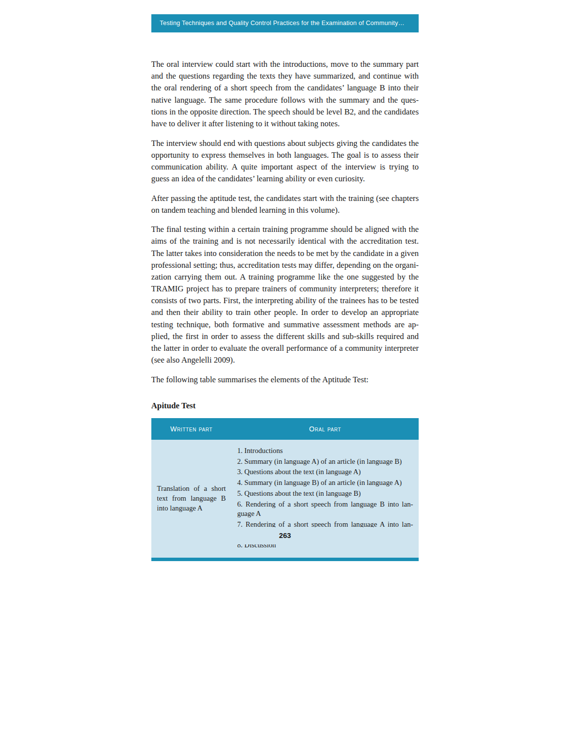Testing Techniques and Quality Control Practices for the Examination of Community…
The oral interview could start with the introductions, move to the summary part and the questions regarding the texts they have summarized, and continue with the oral rendering of a short speech from the candidates’ language B into their native language. The same procedure follows with the summary and the questions in the opposite direction. The speech should be level B2, and the candidates have to deliver it after listening to it without taking notes.
The interview should end with questions about subjects giving the candidates the opportunity to express themselves in both languages. The goal is to assess their communication ability. A quite important aspect of the interview is trying to guess an idea of the candidates’ learning ability or even curiosity.
After passing the aptitude test, the candidates start with the training (see chapters on tandem teaching and blended learning in this volume).
The final testing within a certain training programme should be aligned with the aims of the training and is not necessarily identical with the accreditation test. The latter takes into consideration the needs to be met by the candidate in a given professional setting; thus, accreditation tests may differ, depending on the organization carrying them out. A training programme like the one suggested by the TRAMIG project has to prepare trainers of community interpreters; therefore it consists of two parts. First, the interpreting ability of the trainees has to be tested and then their ability to train other people. In order to develop an appropriate testing technique, both formative and summative assessment methods are applied, the first in order to assess the different skills and sub-skills required and the latter in order to evaluate the overall performance of a community interpreter (see also Angelelli 2009).
The following table summarises the elements of the Aptitude Test:
Apitude Test
| Written part | Oral part |
| --- | --- |
| Translation of a short text from language B into language A | 1. Introductions 2. Summary (in language A) of an article (in language B) 3. Questions about the text (in language A) 4. Summary (in language B) of an article (in language A) 5. Questions about the text (in language B) 6. Rendering of a short speech from language B into language A 7. Rendering of a short speech from language A into language B 8. Discussion |
263